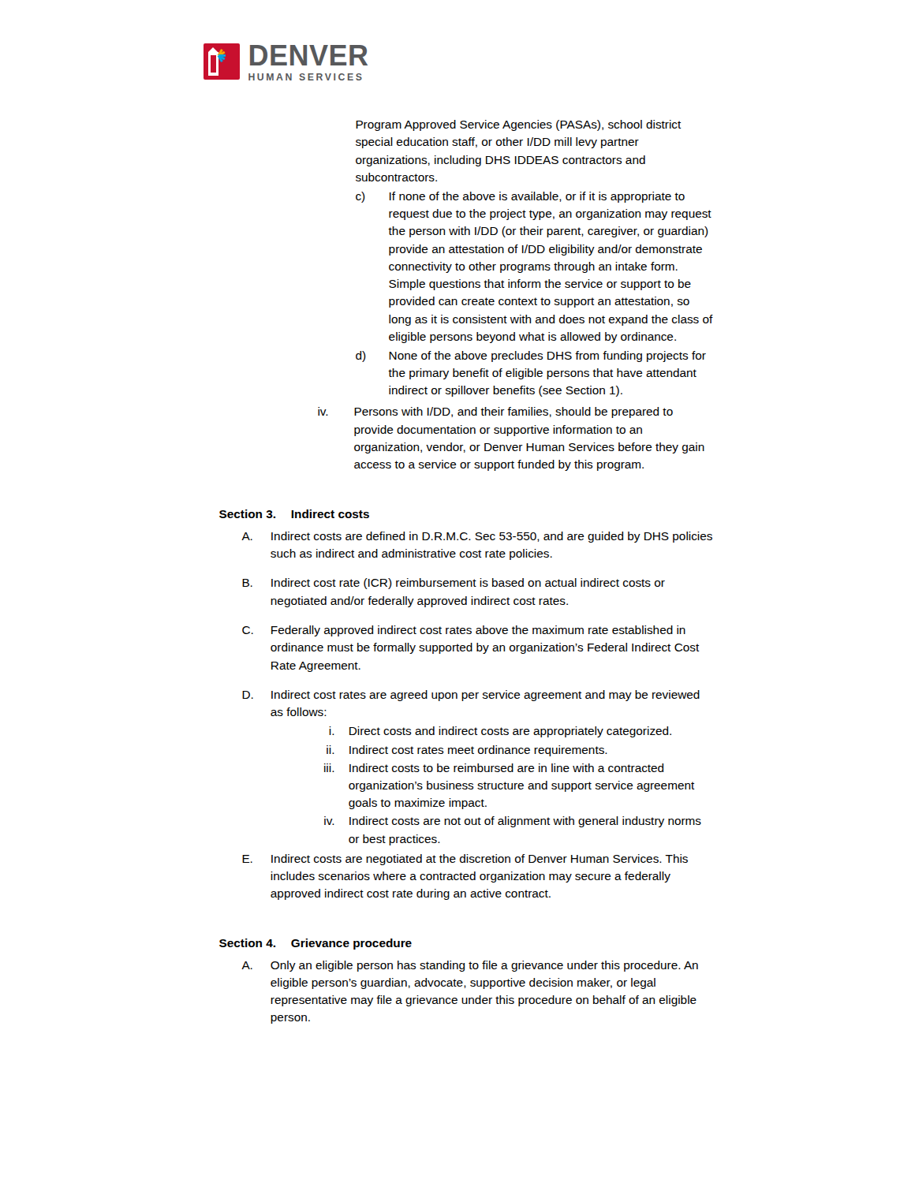DENVER
HUMAN SERVICES
Program Approved Service Agencies (PASAs), school district special education staff, or other I/DD mill levy partner organizations, including DHS IDDEAS contractors and subcontractors.
c) If none of the above is available, or if it is appropriate to request due to the project type, an organization may request the person with I/DD (or their parent, caregiver, or guardian) provide an attestation of I/DD eligibility and/or demonstrate connectivity to other programs through an intake form. Simple questions that inform the service or support to be provided can create context to support an attestation, so long as it is consistent with and does not expand the class of eligible persons beyond what is allowed by ordinance.
d) None of the above precludes DHS from funding projects for the primary benefit of eligible persons that have attendant indirect or spillover benefits (see Section 1).
iv. Persons with I/DD, and their families, should be prepared to provide documentation or supportive information to an organization, vendor, or Denver Human Services before they gain access to a service or support funded by this program.
Section 3. Indirect costs
A. Indirect costs are defined in D.R.M.C. Sec 53-550, and are guided by DHS policies such as indirect and administrative cost rate policies.
B. Indirect cost rate (ICR) reimbursement is based on actual indirect costs or negotiated and/or federally approved indirect cost rates.
C. Federally approved indirect cost rates above the maximum rate established in ordinance must be formally supported by an organization’s Federal Indirect Cost Rate Agreement.
D. Indirect cost rates are agreed upon per service agreement and may be reviewed as follows:
i. Direct costs and indirect costs are appropriately categorized.
ii. Indirect cost rates meet ordinance requirements.
iii. Indirect costs to be reimbursed are in line with a contracted organization’s business structure and support service agreement goals to maximize impact.
iv. Indirect costs are not out of alignment with general industry norms or best practices.
E. Indirect costs are negotiated at the discretion of Denver Human Services. This includes scenarios where a contracted organization may secure a federally approved indirect cost rate during an active contract.
Section 4. Grievance procedure
A. Only an eligible person has standing to file a grievance under this procedure. An eligible person’s guardian, advocate, supportive decision maker, or legal representative may file a grievance under this procedure on behalf of an eligible person.